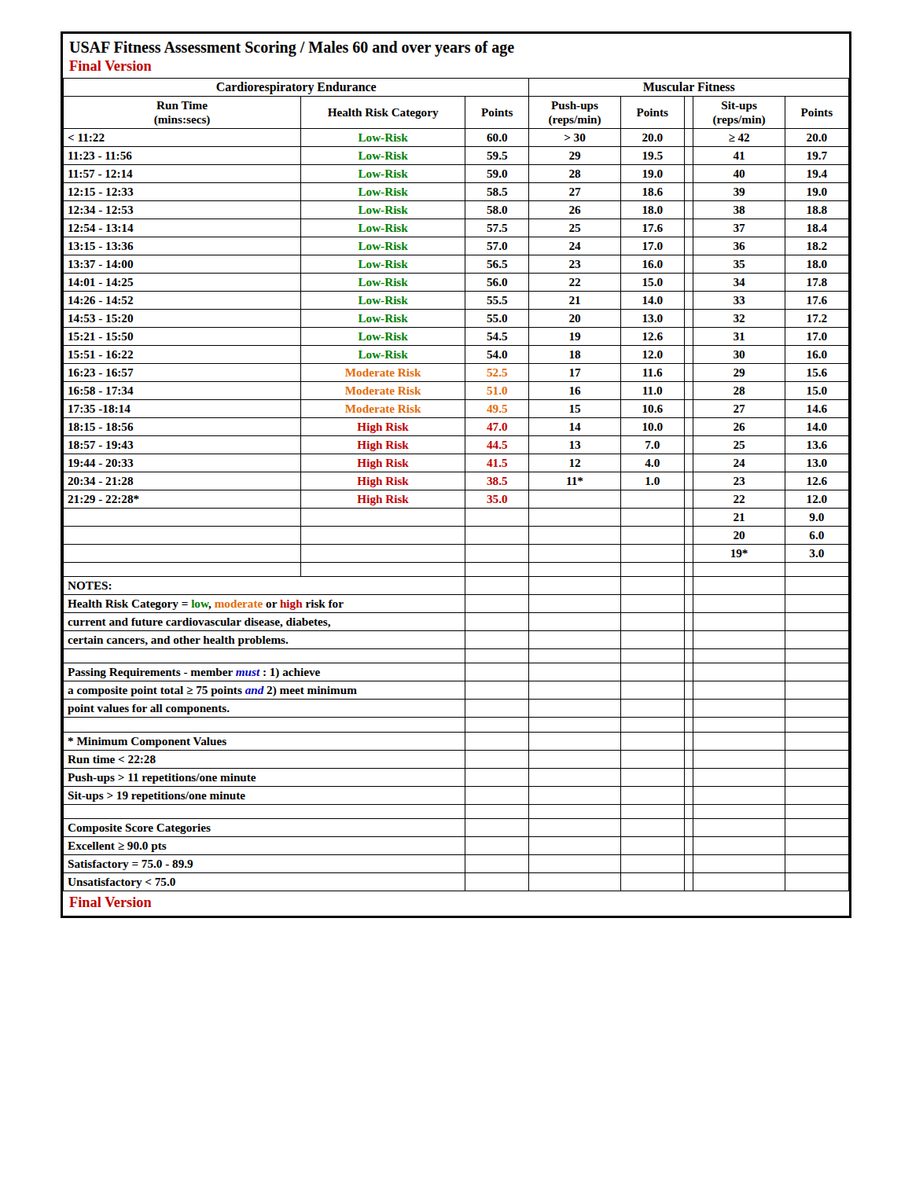USAF Fitness Assessment Scoring / Males 60 and over years of age
Final Version
| Cardiorespiratory Endurance | Muscular Fitness |
| --- | --- |
| Run Time (mins:secs) | Health Risk Category | Points | Push-ups (reps/min) | Points | | Sit-ups (reps/min) | Points |
| < 11:22 | Low-Risk | 60.0 | > 30 | 20.0 | | ≥ 42 | 20.0 |
| 11:23 - 11:56 | Low-Risk | 59.5 | 29 | 19.5 | | 41 | 19.7 |
| 11:57 - 12:14 | Low-Risk | 59.0 | 28 | 19.0 | | 40 | 19.4 |
| 12:15 - 12:33 | Low-Risk | 58.5 | 27 | 18.6 | | 39 | 19.0 |
| 12:34 - 12:53 | Low-Risk | 58.0 | 26 | 18.0 | | 38 | 18.8 |
| 12:54 - 13:14 | Low-Risk | 57.5 | 25 | 17.6 | | 37 | 18.4 |
| 13:15 - 13:36 | Low-Risk | 57.0 | 24 | 17.0 | | 36 | 18.2 |
| 13:37 - 14:00 | Low-Risk | 56.5 | 23 | 16.0 | | 35 | 18.0 |
| 14:01 - 14:25 | Low-Risk | 56.0 | 22 | 15.0 | | 34 | 17.8 |
| 14:26 - 14:52 | Low-Risk | 55.5 | 21 | 14.0 | | 33 | 17.6 |
| 14:53 - 15:20 | Low-Risk | 55.0 | 20 | 13.0 | | 32 | 17.2 |
| 15:21 - 15:50 | Low-Risk | 54.5 | 19 | 12.6 | | 31 | 17.0 |
| 15:51 - 16:22 | Low-Risk | 54.0 | 18 | 12.0 | | 30 | 16.0 |
| 16:23 - 16:57 | Moderate Risk | 52.5 | 17 | 11.6 | | 29 | 15.6 |
| 16:58 - 17:34 | Moderate Risk | 51.0 | 16 | 11.0 | | 28 | 15.0 |
| 17:35 -18:14 | Moderate Risk | 49.5 | 15 | 10.6 | | 27 | 14.6 |
| 18:15 - 18:56 | High Risk | 47.0 | 14 | 10.0 | | 26 | 14.0 |
| 18:57 - 19:43 | High Risk | 44.5 | 13 | 7.0 | | 25 | 13.6 |
| 19:44 - 20:33 | High Risk | 41.5 | 12 | 4.0 | | 24 | 13.0 |
| 20:34 - 21:28 | High Risk | 38.5 | 11* | 1.0 | | 23 | 12.6 |
| 21:29 - 22:28* | High Risk | 35.0 | | | | 22 | 12.0 |
| | | | | | | 21 | 9.0 |
| | | | | | | 20 | 6.0 |
| | | | | | | 19* | 3.0 |
| NOTES: | | | | | | |
| Health Risk Category = low , moderate or high risk for | | | | | | |
| current and future cardiovascular disease, diabetes, | | | | | | |
| certain cancers, and other health problems. | | | | | | |
| Passing Requirements - member must : 1) achieve | | | | | | |
| a composite point total ≥ 75 points and 2) meet minimum | | | | | | |
| point values for all components. | | | | | | |
| * Minimum Component Values | | | | | | |
| Run time < 22:28 | | | | | | |
| Push-ups > 11 repetitions/one minute | | | | | | |
| Sit-ups > 19 repetitions/one minute | | | | | | |
| Composite Score Categories | | | | | | |
| Excellent ≥ 90.0 pts | | | | | | |
| Satisfactory = 75.0 - 89.9 | | | | | | |
| Unsatisfactory < 75.0 | | | | | | |
Final Version